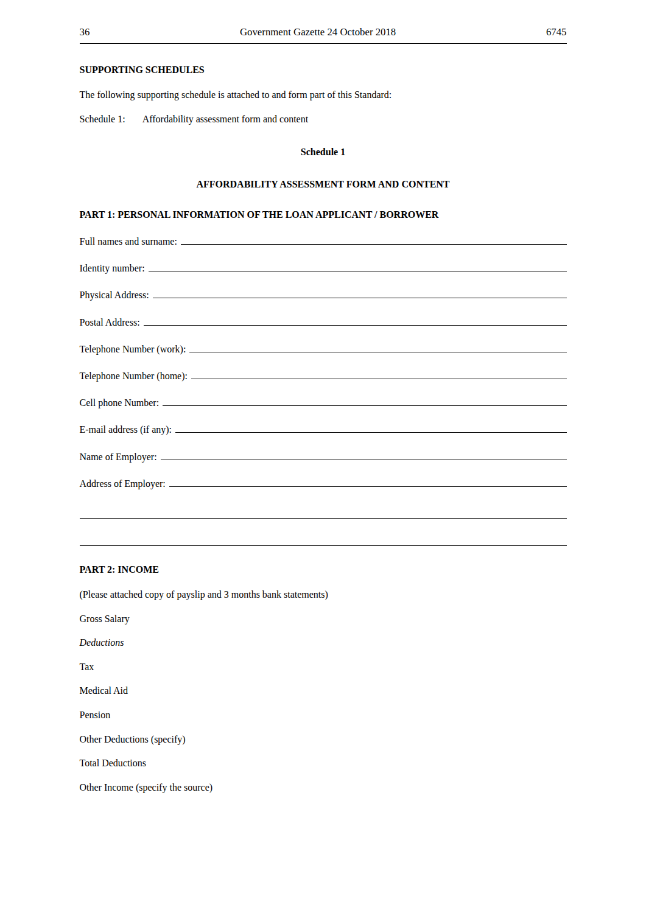36 Government Gazette 24 October 2018 6745
SUPPORTING SCHEDULES
The following supporting schedule is attached to and form part of this Standard:
Schedule 1: Affordability assessment form and content
Schedule 1
AFFORDABILITY ASSESSMENT FORM AND CONTENT
PART 1: PERSONAL INFORMATION OF THE LOAN APPLICANT / BORROWER
Full names and surname:
Identity number:
Physical Address:
Postal Address:
Telephone Number (work):
Telephone Number (home):
Cell phone Number:
E-mail address (if any):
Name of Employer:
Address of Employer:
PART 2: INCOME
(Please attached copy of payslip and 3 months bank statements)
Gross Salary
Deductions
Tax
Medical Aid
Pension
Other Deductions (specify)
Total Deductions
Other Income (specify the source)